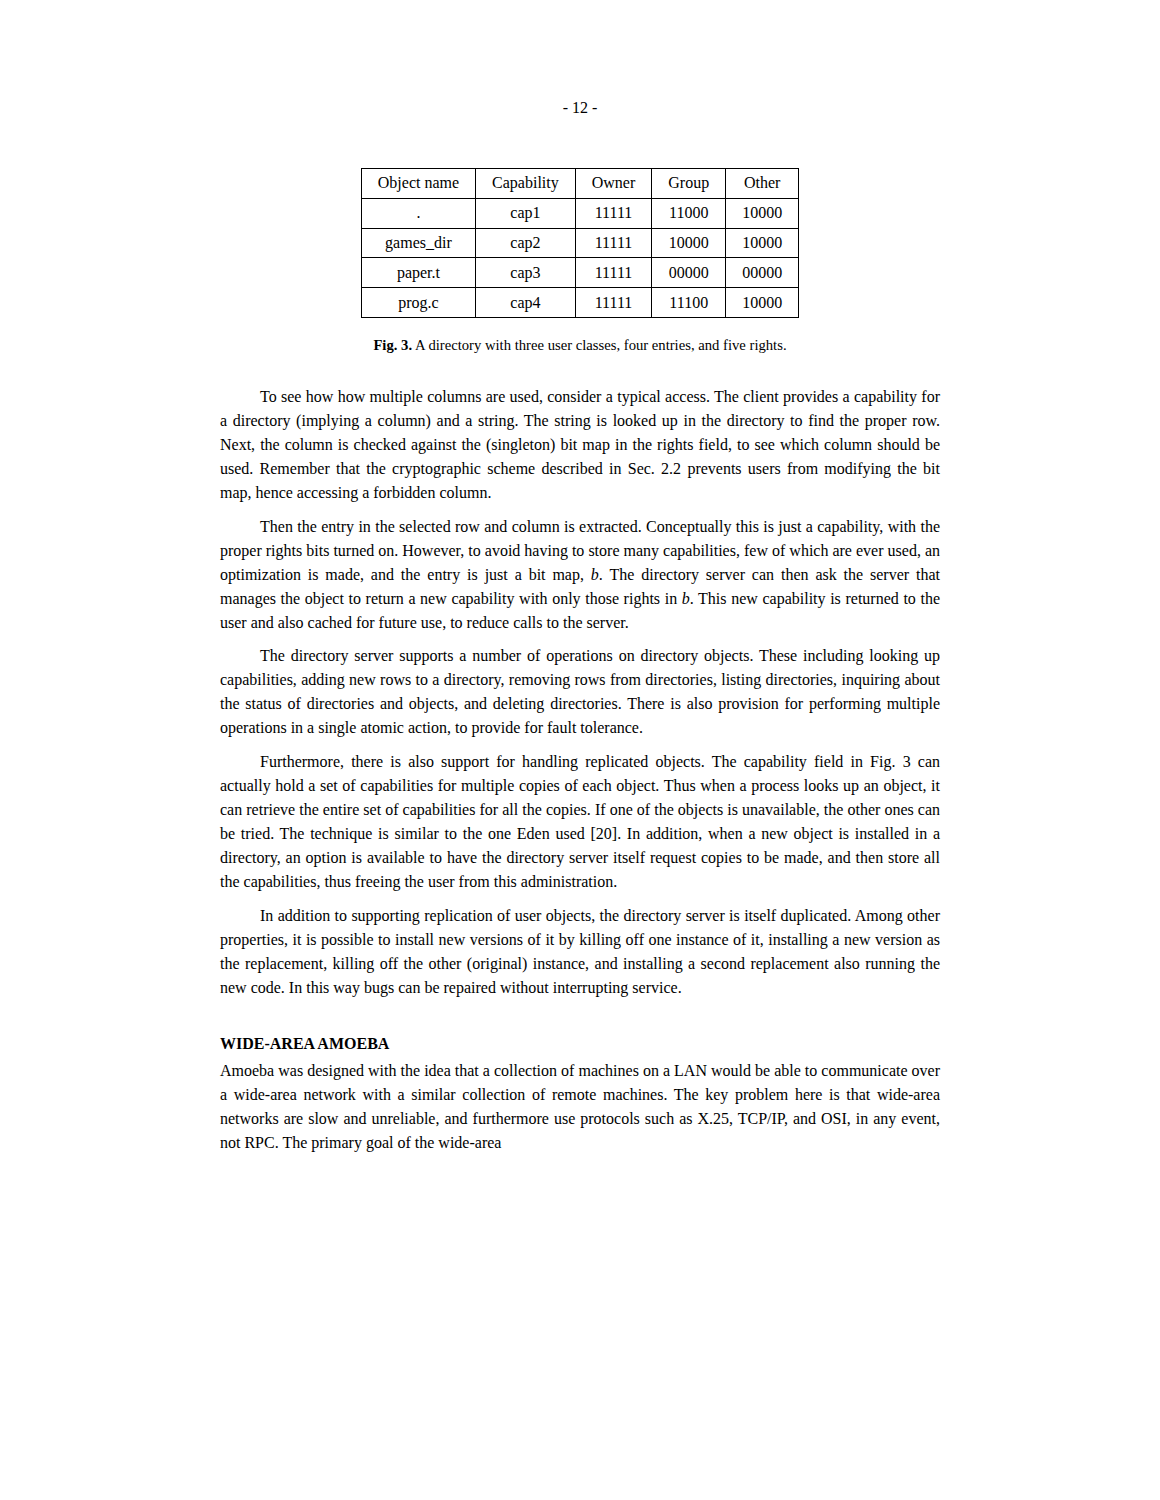- 12 -
| Object name | Capability | Owner | Group | Other |
| --- | --- | --- | --- | --- |
| . | cap1 | 11111 | 11000 | 10000 |
| games_dir | cap2 | 11111 | 10000 | 10000 |
| paper.t | cap3 | 11111 | 00000 | 00000 |
| prog.c | cap4 | 11111 | 11100 | 10000 |
Fig. 3. A directory with three user classes, four entries, and five rights.
To see how how multiple columns are used, consider a typical access. The client provides a capability for a directory (implying a column) and a string. The string is looked up in the directory to find the proper row. Next, the column is checked against the (singleton) bit map in the rights field, to see which column should be used. Remember that the cryptographic scheme described in Sec. 2.2 prevents users from modifying the bit map, hence accessing a forbidden column.
Then the entry in the selected row and column is extracted. Conceptually this is just a capability, with the proper rights bits turned on. However, to avoid having to store many capabilities, few of which are ever used, an optimization is made, and the entry is just a bit map, b. The directory server can then ask the server that manages the object to return a new capability with only those rights in b. This new capability is returned to the user and also cached for future use, to reduce calls to the server.
The directory server supports a number of operations on directory objects. These including looking up capabilities, adding new rows to a directory, removing rows from directories, listing directories, inquiring about the status of directories and objects, and deleting directories. There is also provision for performing multiple operations in a single atomic action, to provide for fault tolerance.
Furthermore, there is also support for handling replicated objects. The capability field in Fig. 3 can actually hold a set of capabilities for multiple copies of each object. Thus when a process looks up an object, it can retrieve the entire set of capabilities for all the copies. If one of the objects is unavailable, the other ones can be tried. The technique is similar to the one Eden used [20]. In addition, when a new object is installed in a directory, an option is available to have the directory server itself request copies to be made, and then store all the capabilities, thus freeing the user from this administration.
In addition to supporting replication of user objects, the directory server is itself duplicated. Among other properties, it is possible to install new versions of it by killing off one instance of it, installing a new version as the replacement, killing off the other (original) instance, and installing a second replacement also running the new code. In this way bugs can be repaired without interrupting service.
WIDE-AREA AMOEBA
Amoeba was designed with the idea that a collection of machines on a LAN would be able to communicate over a wide-area network with a similar collection of remote machines. The key problem here is that wide-area networks are slow and unreliable, and furthermore use protocols such as X.25, TCP/IP, and OSI, in any event, not RPC. The primary goal of the wide-area